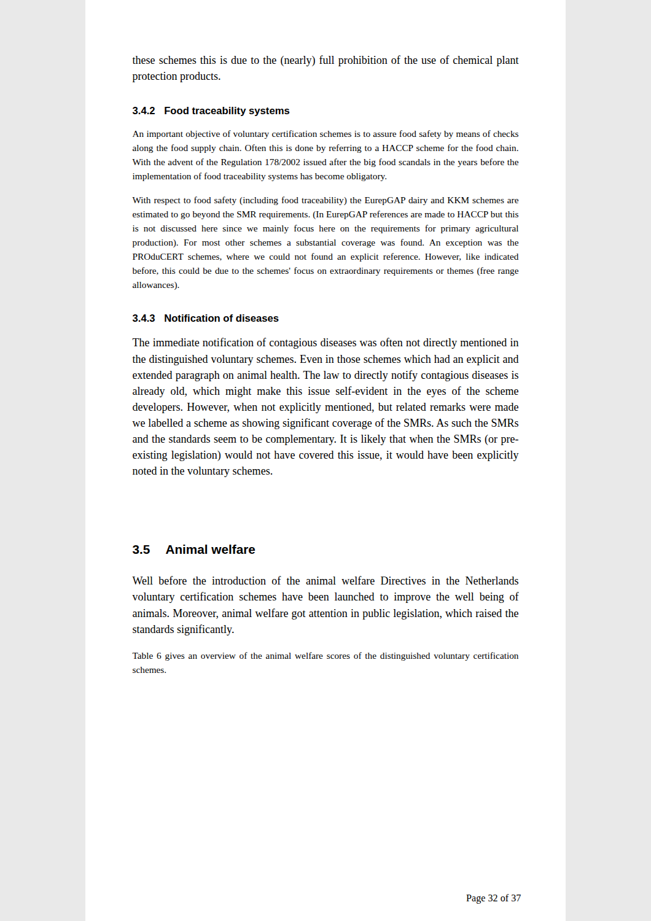these schemes this is due to the (nearly) full prohibition of the use of chemical plant protection products.
3.4.2 Food traceability systems
An important objective of voluntary certification schemes is to assure food safety by means of checks along the food supply chain. Often this is done by referring to a HACCP scheme for the food chain. With the advent of the Regulation 178/2002 issued after the big food scandals in the years before the implementation of food traceability systems has become obligatory.
With respect to food safety (including food traceability) the EurepGAP dairy and KKM schemes are estimated to go beyond the SMR requirements. (In EurepGAP references are made to HACCP but this is not discussed here since we mainly focus here on the requirements for primary agricultural production). For most other schemes a substantial coverage was found. An exception was the PROduCERT schemes, where we could not found an explicit reference. However, like indicated before, this could be due to the schemes' focus on extraordinary requirements or themes (free range allowances).
3.4.3 Notification of diseases
The immediate notification of contagious diseases was often not directly mentioned in the distinguished voluntary schemes. Even in those schemes which had an explicit and extended paragraph on animal health. The law to directly notify contagious diseases is already old, which might make this issue self-evident in the eyes of the scheme developers. However, when not explicitly mentioned, but related remarks were made we labelled a scheme as showing significant coverage of the SMRs. As such the SMRs and the standards seem to be complementary. It is likely that when the SMRs (or pre-existing legislation) would not have covered this issue, it would have been explicitly noted in the voluntary schemes.
3.5 Animal welfare
Well before the introduction of the animal welfare Directives in the Netherlands voluntary certification schemes have been launched to improve the well being of animals. Moreover, animal welfare got attention in public legislation, which raised the standards significantly.
Table 6 gives an overview of the animal welfare scores of the distinguished voluntary certification schemes.
Page 32 of 37